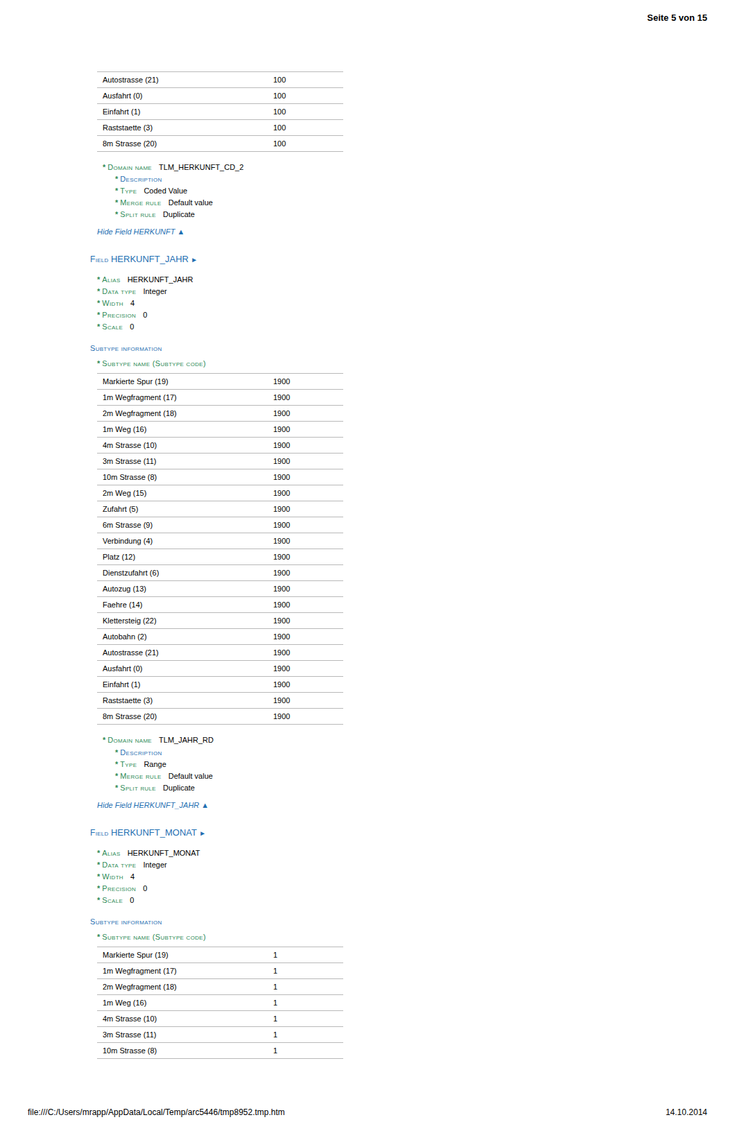Seite 5 von 15
| Autostrasse (21) | 100 |
| Ausfahrt (0) | 100 |
| Einfahrt (1) | 100 |
| Raststaette (3) | 100 |
| 8m Strasse (20) | 100 |
* Domain name TLM_HERKUNFT_CD_2
* Description
* Type Coded Value
* Merge rule Default value
* Split rule Duplicate
Hide Field HERKUNFT ▲
Field HERKUNFT_JAHR ►
* Alias HERKUNFT_JAHR
* Data type Integer
* Width 4
* Precision 0
* Scale 0
Subtype information
* Subtype name (Subtype code)
| Markierte Spur (19) | 1900 |
| 1m Wegfragment (17) | 1900 |
| 2m Wegfragment (18) | 1900 |
| 1m Weg (16) | 1900 |
| 4m Strasse (10) | 1900 |
| 3m Strasse (11) | 1900 |
| 10m Strasse (8) | 1900 |
| 2m Weg (15) | 1900 |
| Zufahrt (5) | 1900 |
| 6m Strasse (9) | 1900 |
| Verbindung (4) | 1900 |
| Platz (12) | 1900 |
| Dienstzufahrt (6) | 1900 |
| Autozug (13) | 1900 |
| Faehre (14) | 1900 |
| Klettersteig (22) | 1900 |
| Autobahn (2) | 1900 |
| Autostrasse (21) | 1900 |
| Ausfahrt (0) | 1900 |
| Einfahrt (1) | 1900 |
| Raststaette (3) | 1900 |
| 8m Strasse (20) | 1900 |
* Domain name TLM_JAHR_RD
* Description
* Type Range
* Merge rule Default value
* Split rule Duplicate
Hide Field HERKUNFT_JAHR ▲
Field HERKUNFT_MONAT ►
* Alias HERKUNFT_MONAT
* Data type Integer
* Width 4
* Precision 0
* Scale 0
Subtype information
* Subtype name (Subtype code)
| Markierte Spur (19) | 1 |
| 1m Wegfragment (17) | 1 |
| 2m Wegfragment (18) | 1 |
| 1m Weg (16) | 1 |
| 4m Strasse (10) | 1 |
| 3m Strasse (11) | 1 |
| 10m Strasse (8) | 1 |
file:///C:/Users/mrapp/AppData/Local/Temp/arc5446/tmp8952.tmp.htm 14.10.2014